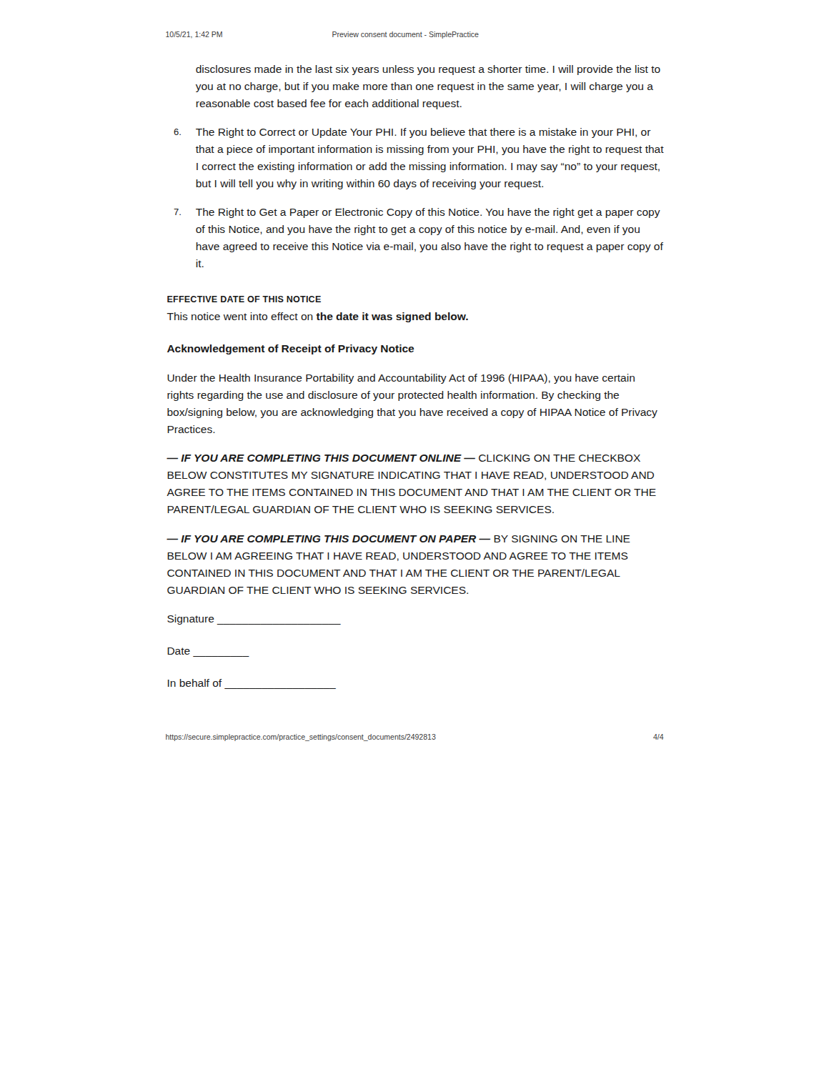10/5/21, 1:42 PM Preview consent document - SimplePractice
disclosures made in the last six years unless you request a shorter time. I will provide the list to you at no charge, but if you make more than one request in the same year, I will charge you a reasonable cost based fee for each additional request.
6. The Right to Correct or Update Your PHI. If you believe that there is a mistake in your PHI, or that a piece of important information is missing from your PHI, you have the right to request that I correct the existing information or add the missing information. I may say “no” to your request, but I will tell you why in writing within 60 days of receiving your request.
7. The Right to Get a Paper or Electronic Copy of this Notice. You have the right get a paper copy of this Notice, and you have the right to get a copy of this notice by e-mail. And, even if you have agreed to receive this Notice via e-mail, you also have the right to request a paper copy of it.
Effective Date of this Notice
This notice went into effect on the date it was signed below.
Acknowledgement of Receipt of Privacy Notice
Under the Health Insurance Portability and Accountability Act of 1996 (HIPAA), you have certain rights regarding the use and disclosure of your protected health information. By checking the box/signing below, you are acknowledging that you have received a copy of HIPAA Notice of Privacy Practices.
— IF YOU ARE COMPLETING THIS DOCUMENT ONLINE — Clicking on the checkbox below constitutes my signature indicating that I have read, understood and agree to the items contained in this document and that I am the client or the parent/legal guardian of the client who is seeking services.
— IF YOU ARE COMPLETING THIS DOCUMENT ON PAPER — By signing on the line below I am agreeing that I have read, understood and agree to the items contained in this document and that I am the client or the parent/legal guardian of the client who is seeking services.
Signature ____________________
Date _________
In behalf of __________________
https://secure.simplepractice.com/practice_settings/consent_documents/2492813 4/4